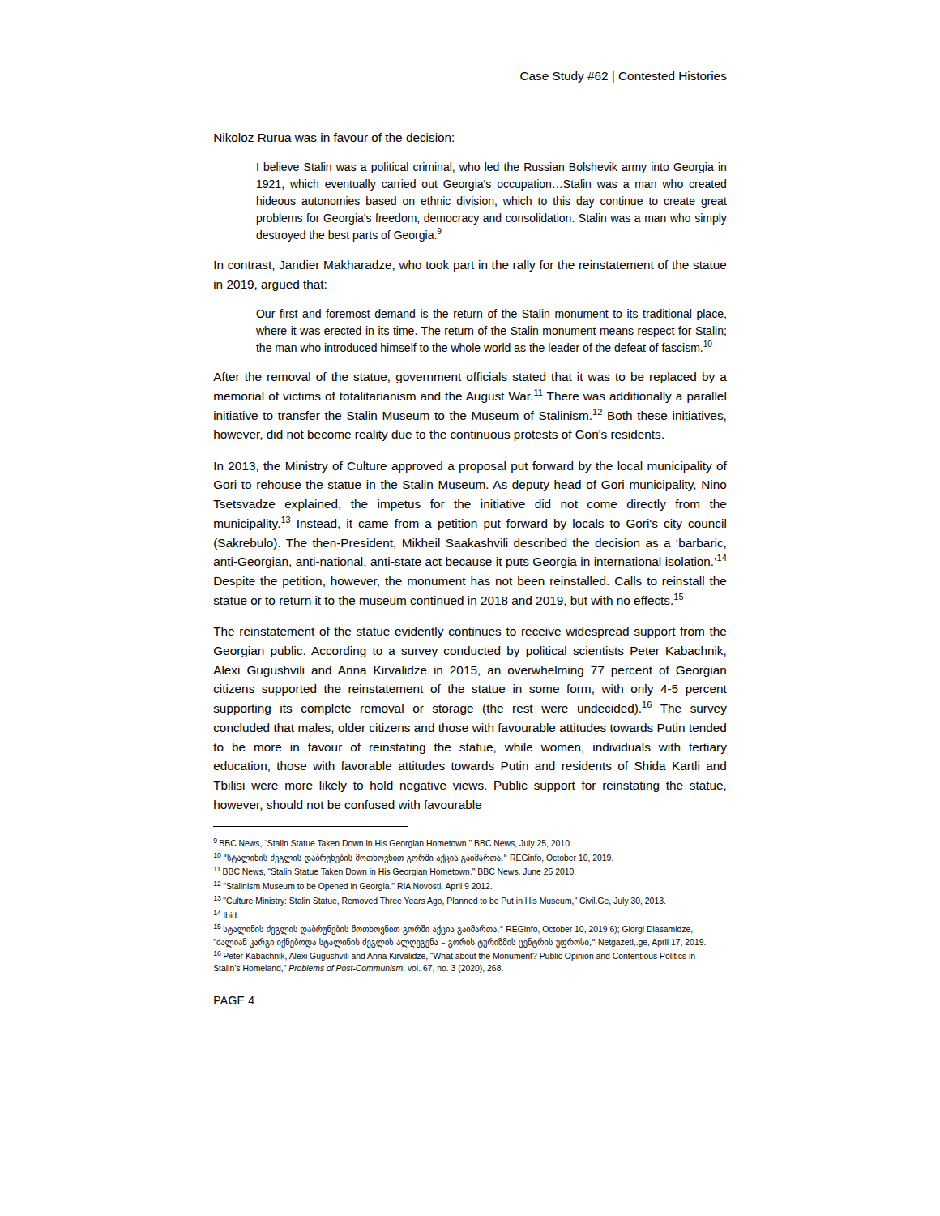Case Study #62 | Contested Histories
Nikoloz Rurua was in favour of the decision:
I believe Stalin was a political criminal, who led the Russian Bolshevik army into Georgia in 1921, which eventually carried out Georgia's occupation…Stalin was a man who created hideous autonomies based on ethnic division, which to this day continue to create great problems for Georgia's freedom, democracy and consolidation. Stalin was a man who simply destroyed the best parts of Georgia.9
In contrast, Jandier Makharadze, who took part in the rally for the reinstatement of the statue in 2019, argued that:
Our first and foremost demand is the return of the Stalin monument to its traditional place, where it was erected in its time. The return of the Stalin monument means respect for Stalin; the man who introduced himself to the whole world as the leader of the defeat of fascism.10
After the removal of the statue, government officials stated that it was to be replaced by a memorial of victims of totalitarianism and the August War.11 There was additionally a parallel initiative to transfer the Stalin Museum to the Museum of Stalinism.12 Both these initiatives, however, did not become reality due to the continuous protests of Gori's residents.
In 2013, the Ministry of Culture approved a proposal put forward by the local municipality of Gori to rehouse the statue in the Stalin Museum. As deputy head of Gori municipality, Nino Tsetsvadze explained, the impetus for the initiative did not come directly from the municipality.13 Instead, it came from a petition put forward by locals to Gori's city council (Sakrebulo). The then-President, Mikheil Saakashvili described the decision as a ‘barbaric, anti-Georgian, anti-national, anti-state act because it puts Georgia in international isolation.’14 Despite the petition, however, the monument has not been reinstalled. Calls to reinstall the statue or to return it to the museum continued in 2018 and 2019, but with no effects.15
The reinstatement of the statue evidently continues to receive widespread support from the Georgian public. According to a survey conducted by political scientists Peter Kabachnik, Alexi Gugushvili and Anna Kirvalidze in 2015, an overwhelming 77 percent of Georgian citizens supported the reinstatement of the statue in some form, with only 4-5 percent supporting its complete removal or storage (the rest were undecided).16 The survey concluded that males, older citizens and those with favourable attitudes towards Putin tended to be more in favour of reinstating the statue, while women, individuals with tertiary education, those with favorable attitudes towards Putin and residents of Shida Kartli and Tbilisi were more likely to hold negative views. Public support for reinstating the statue, however, should not be confused with favourable
9 BBC News, “Stalin Statue Taken Down in His Georgian Hometown," BBC News, July 25, 2010.
10"სტალინის ძეგლის დაბრუნების მოთხოვნით გორში აქცია გაიმართა," REGinfo, October 10, 2019.
11 BBC News, “Stalin Statue Taken Down in His Georgian Hometown." BBC News. June 25 2010.
12"Stalinism Museum to be Opened in Georgia." RIA Novosti. April 9 2012.
13"Culture Ministry: Stalin Statue, Removed Three Years Ago, Planned to be Put in His Museum," Civil.Ge, July 30, 2013.
14 Ibid.
15 სტალინის ძეგლის დაბრუნების მოთხოვნით გორში აქცია გაიმართა," REGinfo, October 10, 2019 6); Giorgi Diasamidze, "ძალიან კარგი იქნებოდა სტალინის ძეგლის ალღეგენა – გორის ტურიზმის ცენტრის უფროსი," Netgazeti,.ge, April 17, 2019.
16 Peter Kabachnik, Alexi Gugushvili and Anna Kirvalidze, “What about the Monument? Public Opinion and Contentious Politics in Stalin’s Homeland," Problems of Post-Communism, vol. 67, no. 3 (2020), 268.
PAGE 4